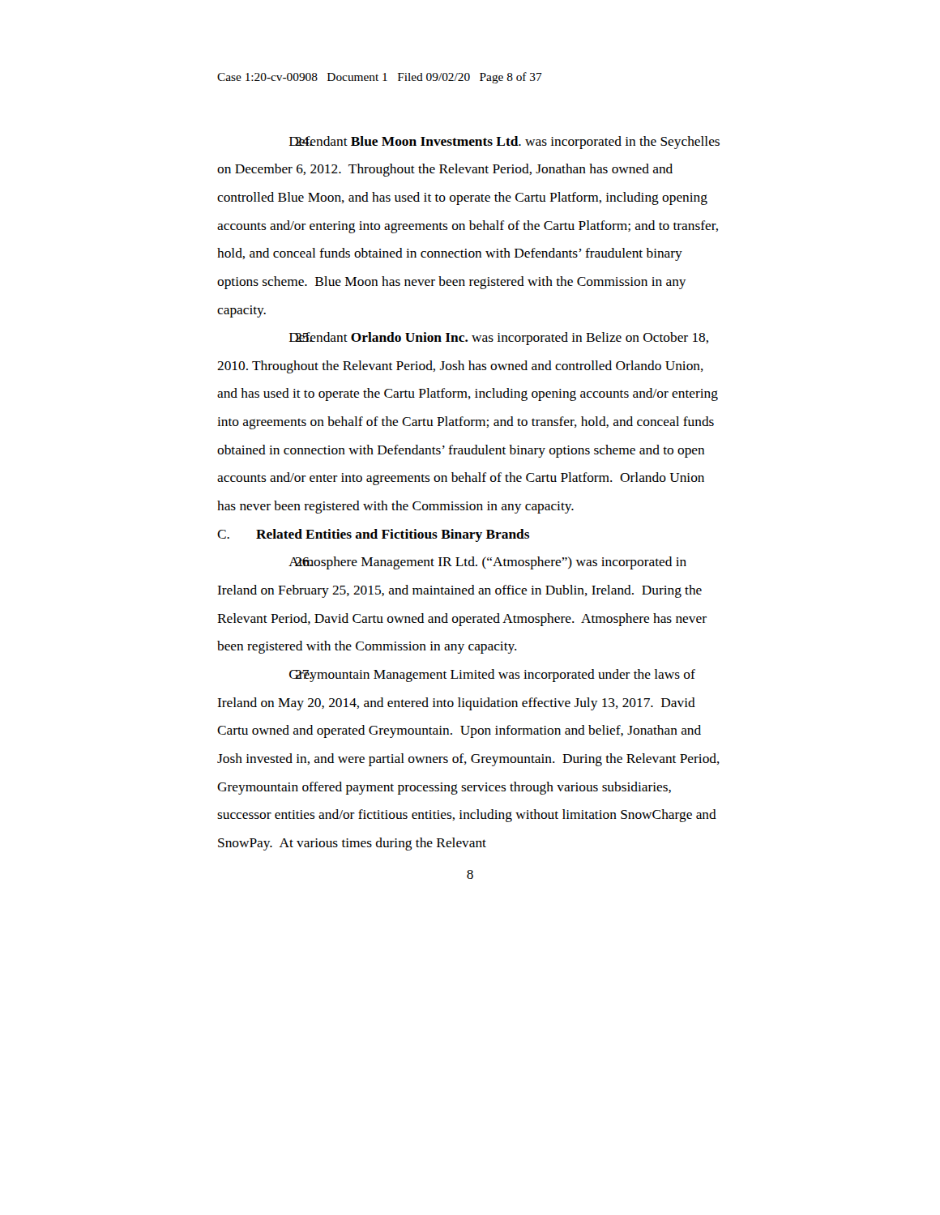Case 1:20-cv-00908 Document 1 Filed 09/02/20 Page 8 of 37
24. Defendant Blue Moon Investments Ltd. was incorporated in the Seychelles on December 6, 2012. Throughout the Relevant Period, Jonathan has owned and controlled Blue Moon, and has used it to operate the Cartu Platform, including opening accounts and/or entering into agreements on behalf of the Cartu Platform; and to transfer, hold, and conceal funds obtained in connection with Defendants’ fraudulent binary options scheme. Blue Moon has never been registered with the Commission in any capacity.
25. Defendant Orlando Union Inc. was incorporated in Belize on October 18, 2010. Throughout the Relevant Period, Josh has owned and controlled Orlando Union, and has used it to operate the Cartu Platform, including opening accounts and/or entering into agreements on behalf of the Cartu Platform; and to transfer, hold, and conceal funds obtained in connection with Defendants’ fraudulent binary options scheme and to open accounts and/or enter into agreements on behalf of the Cartu Platform. Orlando Union has never been registered with the Commission in any capacity.
C. Related Entities and Fictitious Binary Brands
26. Atmosphere Management IR Ltd. (“Atmosphere”) was incorporated in Ireland on February 25, 2015, and maintained an office in Dublin, Ireland. During the Relevant Period, David Cartu owned and operated Atmosphere. Atmosphere has never been registered with the Commission in any capacity.
27. Greymountain Management Limited was incorporated under the laws of Ireland on May 20, 2014, and entered into liquidation effective July 13, 2017. David Cartu owned and operated Greymountain. Upon information and belief, Jonathan and Josh invested in, and were partial owners of, Greymountain. During the Relevant Period, Greymountain offered payment processing services through various subsidiaries, successor entities and/or fictitious entities, including without limitation SnowCharge and SnowPay. At various times during the Relevant
8